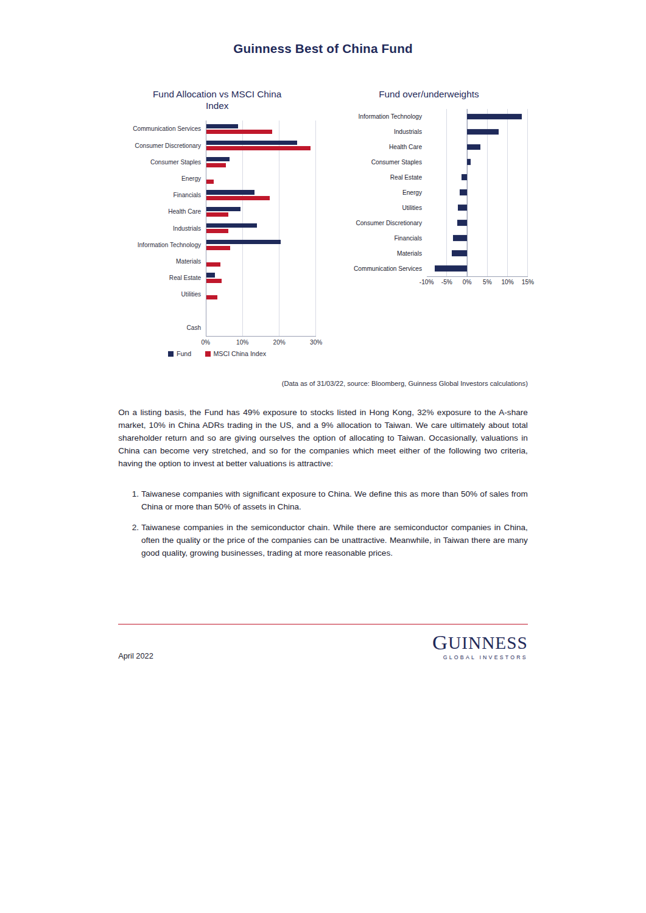Guinness Best of China Fund
Fund Allocation vs MSCI China
Index
Communication Services
Consumer Discretionary
Consumer Staples
Energy
Financials
Health Care
Industrials
Information Technology
Materials
Real Estate
Utilities
Cash
0% 10% 20% 30%
Fund MSCI China Index
Fund over/underweights
Information Technology
Industrials
Health Care
Consumer Staples
Real Estate
Energy
Utilities
Consumer Discretionary
Financials
Materials
Communication Services
-10% -5% 0% 5% 10% 15%
(Data as of 31/03/22, source: Bloomberg, Guinness Global Investors calculations)
On a listing basis, the Fund has 49% exposure to stocks listed in Hong Kong, 32% exposure to the A-share market, 10% in China ADRs trading in the US, and a 9% allocation to Taiwan. We care ultimately about total shareholder return and so are giving ourselves the option of allocating to Taiwan. Occasionally, valuations in China can become very stretched, and so for the companies which meet either of the following two criteria, having the option to invest at better valuations is attractive:
Taiwanese companies with significant exposure to China. We define this as more than 50% of sales from China or more than 50% of assets in China.
Taiwanese companies in the semiconductor chain. While there are semiconductor companies in China, often the quality or the price of the companies can be unattractive. Meanwhile, in Taiwan there are many good quality, growing businesses, trading at more reasonable prices.
April 2022
GUINNESS
GLOBAL INVESTORS